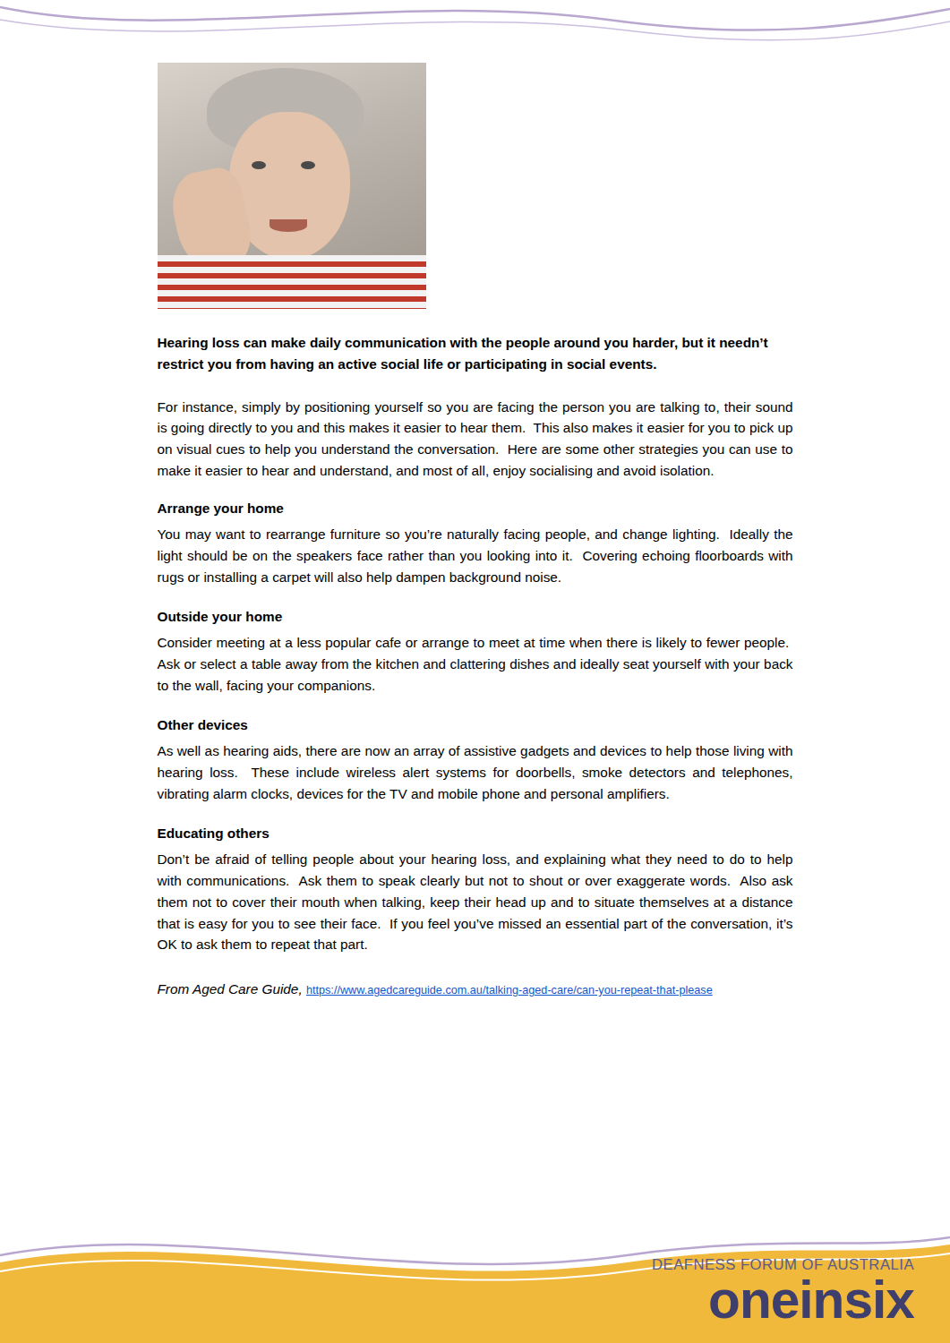Hearing loss can make daily communication with the people around you harder, but it needn’t restrict you from having an active social life or participating in social events.
For instance, simply by positioning yourself so you are facing the person you are talking to, their sound is going directly to you and this makes it easier to hear them. This also makes it easier for you to pick up on visual cues to help you understand the conversation. Here are some other strategies you can use to make it easier to hear and understand, and most of all, enjoy socialising and avoid isolation.
Arrange your home
You may want to rearrange furniture so you’re naturally facing people, and change lighting. Ideally the light should be on the speakers face rather than you looking into it. Covering echoing floorboards with rugs or installing a carpet will also help dampen background noise.
Outside your home
Consider meeting at a less popular cafe or arrange to meet at time when there is likely to fewer people. Ask or select a table away from the kitchen and clattering dishes and ideally seat yourself with your back to the wall, facing your companions.
Other devices
As well as hearing aids, there are now an array of assistive gadgets and devices to help those living with hearing loss. These include wireless alert systems for doorbells, smoke detectors and telephones, vibrating alarm clocks, devices for the TV and mobile phone and personal amplifiers.
Educating others
Don’t be afraid of telling people about your hearing loss, and explaining what they need to do to help with communications. Ask them to speak clearly but not to shout or over exaggerate words. Also ask them not to cover their mouth when talking, keep their head up and to situate themselves at a distance that is easy for you to see their face. If you feel you’ve missed an essential part of the conversation, it’s OK to ask them to repeat that part.
From Aged Care Guide, https://www.agedcareguide.com.au/talking-aged-care/can-you-repeat-that-please
DEAFNESS FORUM OF AUSTRALIA
oneinsix